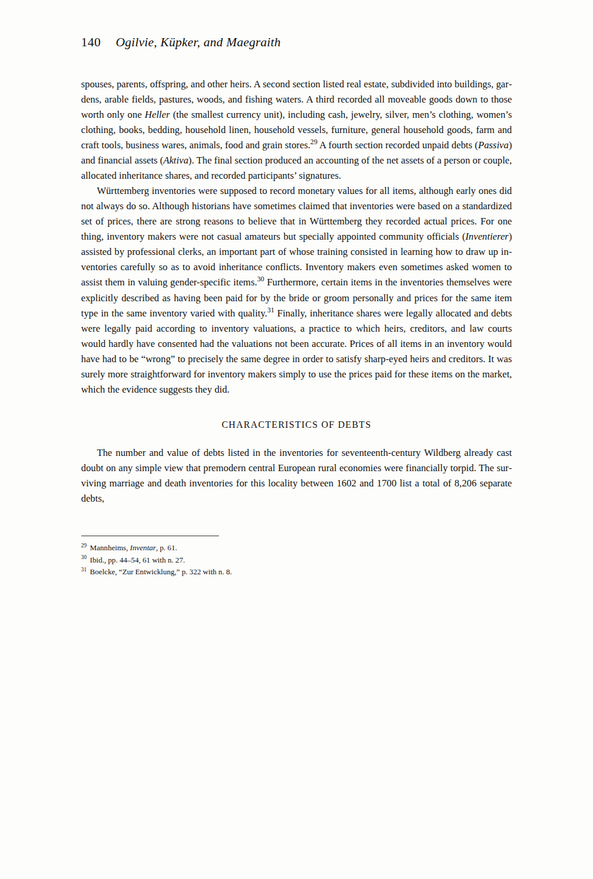140 Ogilvie, Küpker, and Maegraith
spouses, parents, offspring, and other heirs. A second section listed real estate, subdivided into buildings, gardens, arable fields, pastures, woods, and fishing waters. A third recorded all moveable goods down to those worth only one Heller (the smallest currency unit), including cash, jewelry, silver, men’s clothing, women’s clothing, books, bedding, household linen, household vessels, furniture, general household goods, farm and craft tools, business wares, animals, food and grain stores.29 A fourth section recorded unpaid debts (Passiva) and financial assets (Aktiva). The final section produced an accounting of the net assets of a person or couple, allocated inheritance shares, and recorded participants’ signatures.
Württemberg inventories were supposed to record monetary values for all items, although early ones did not always do so. Although historians have sometimes claimed that inventories were based on a standardized set of prices, there are strong reasons to believe that in Württemberg they recorded actual prices. For one thing, inventory makers were not casual amateurs but specially appointed community officials (Inventierer) assisted by professional clerks, an important part of whose training consisted in learning how to draw up inventories carefully so as to avoid inheritance conflicts. Inventory makers even sometimes asked women to assist them in valuing gender-specific items.30 Furthermore, certain items in the inventories themselves were explicitly described as having been paid for by the bride or groom personally and prices for the same item type in the same inventory varied with quality.31 Finally, inheritance shares were legally allocated and debts were legally paid according to inventory valuations, a practice to which heirs, creditors, and law courts would hardly have consented had the valuations not been accurate. Prices of all items in an inventory would have had to be “wrong” to precisely the same degree in order to satisfy sharp-eyed heirs and creditors. It was surely more straightforward for inventory makers simply to use the prices paid for these items on the market, which the evidence suggests they did.
Characteristics of Debts
The number and value of debts listed in the inventories for seventeenth-century Wildberg already cast doubt on any simple view that premodern central European rural economies were financially torpid. The surviving marriage and death inventories for this locality between 1602 and 1700 list a total of 8,206 separate debts,
29 Mannheims, Inventar, p. 61.
30 Ibid., pp. 44–54, 61 with n. 27.
31 Boelcke, “Zur Entwicklung,” p. 322 with n. 8.